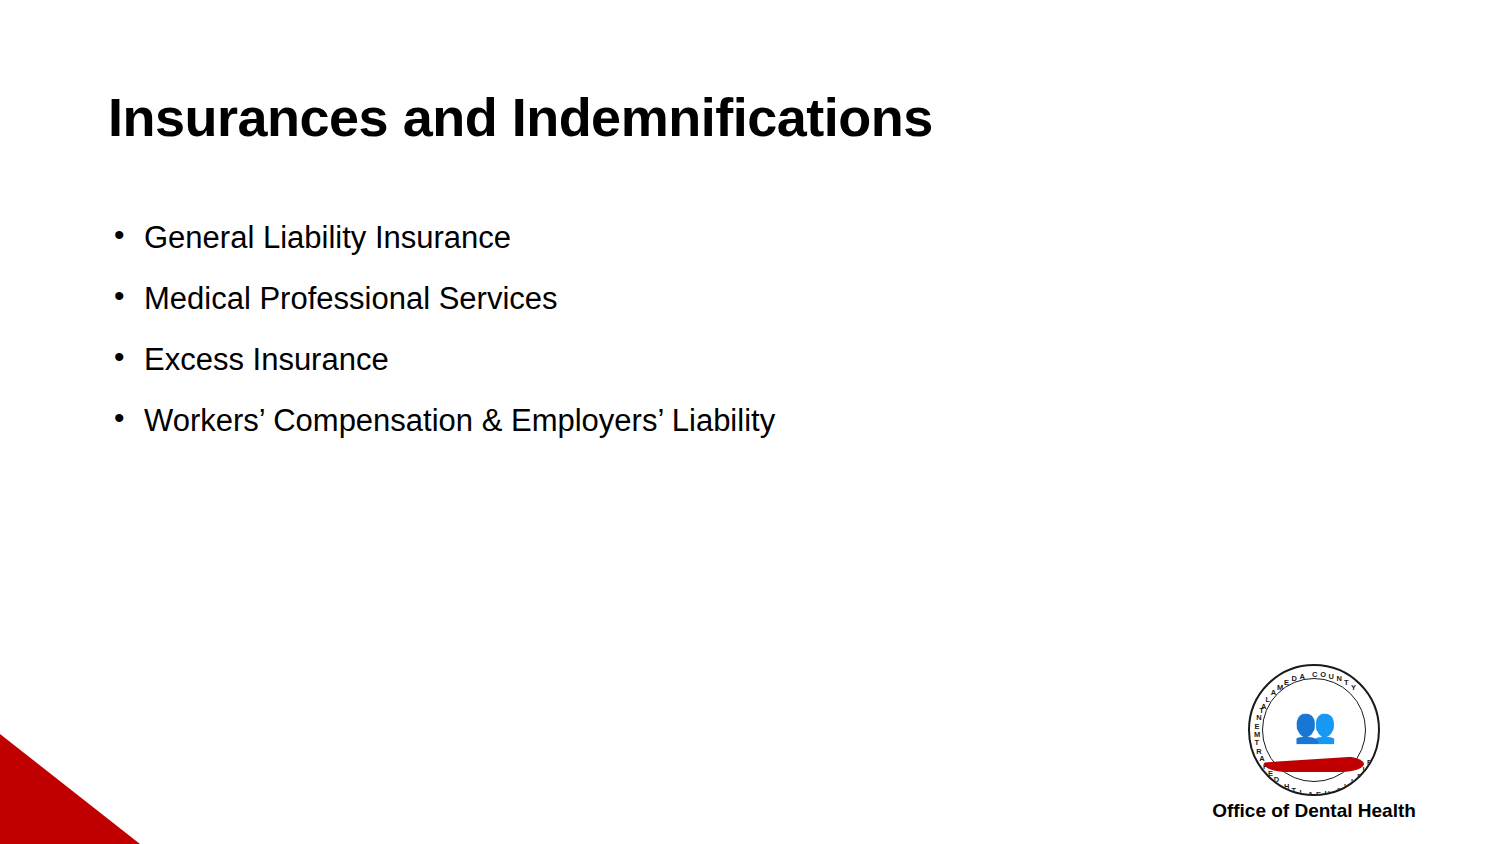Insurances and Indemnifications
General Liability Insurance
Medical Professional Services
Excess Insurance
Workers’ Compensation & Employers’ Liability
A L A M E D A C O U N T Y P U B L I C H E A L T H D E P A R T M E N T
👥
Office of Dental Health